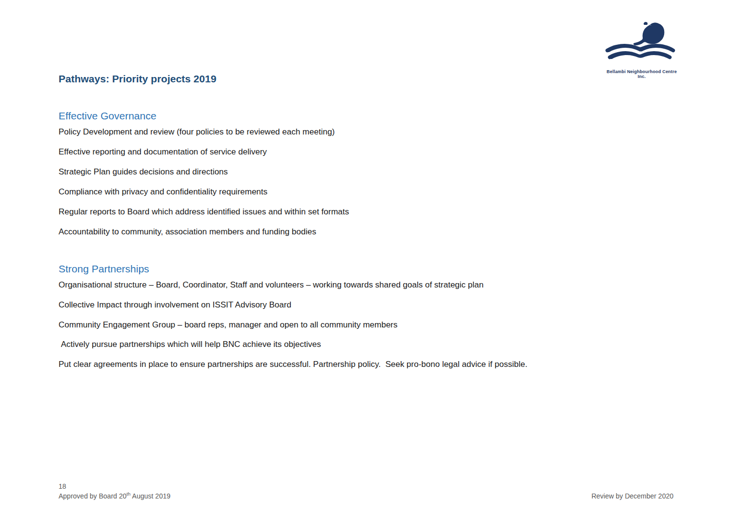Bellambi Neighbourhood Centre Inc.
Pathways: Priority projects 2019
Effective Governance
Policy Development and review (four policies to be reviewed each meeting)
Effective reporting and documentation of service delivery
Strategic Plan guides decisions and directions
Compliance with privacy and confidentiality requirements
Regular reports to Board which address identified issues and within set formats
Accountability to community, association members and funding bodies
Strong Partnerships
Organisational structure – Board, Coordinator, Staff and volunteers – working towards shared goals of strategic plan
Collective Impact through involvement on ISSIT Advisory Board
Community Engagement Group – board reps, manager and open to all community members
Actively pursue partnerships which will help BNC achieve its objectives
Put clear agreements in place to ensure partnerships are successful. Partnership policy. Seek pro-bono legal advice if possible.
18
Approved by Board 20th August 2019 Review by December 2020